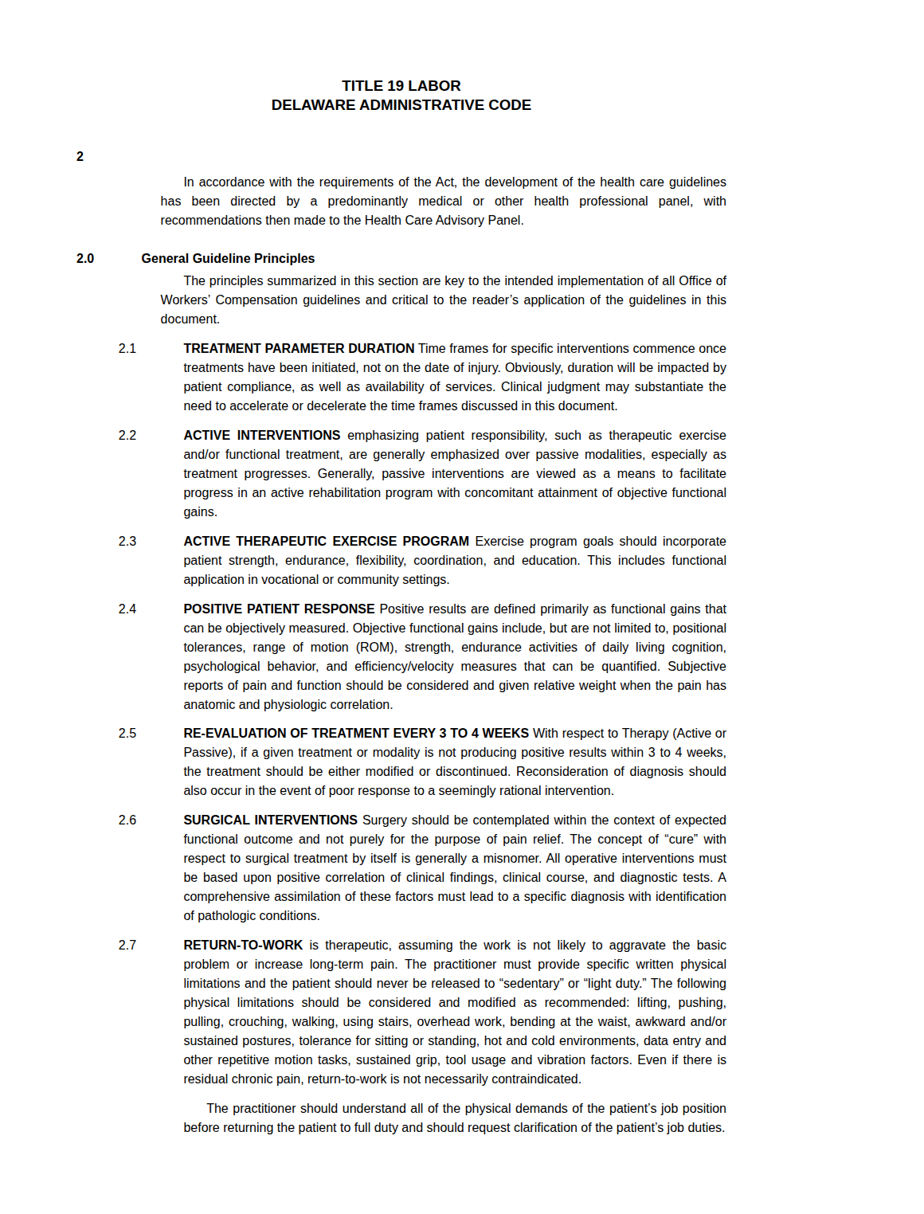TITLE 19 LABOR
DELAWARE ADMINISTRATIVE CODE
2
In accordance with the requirements of the Act, the development of the health care guidelines has been directed by a predominantly medical or other health professional panel, with recommendations then made to the Health Care Advisory Panel.
2.0 General Guideline Principles
The principles summarized in this section are key to the intended implementation of all Office of Workers’ Compensation guidelines and critical to the reader’s application of the guidelines in this document.
2.1 TREATMENT PARAMETER DURATION Time frames for specific interventions commence once treatments have been initiated, not on the date of injury. Obviously, duration will be impacted by patient compliance, as well as availability of services. Clinical judgment may substantiate the need to accelerate or decelerate the time frames discussed in this document.
2.2 ACTIVE INTERVENTIONS emphasizing patient responsibility, such as therapeutic exercise and/or functional treatment, are generally emphasized over passive modalities, especially as treatment progresses. Generally, passive interventions are viewed as a means to facilitate progress in an active rehabilitation program with concomitant attainment of objective functional gains.
2.3 ACTIVE THERAPEUTIC EXERCISE PROGRAM Exercise program goals should incorporate patient strength, endurance, flexibility, coordination, and education. This includes functional application in vocational or community settings.
2.4 POSITIVE PATIENT RESPONSE Positive results are defined primarily as functional gains that can be objectively measured. Objective functional gains include, but are not limited to, positional tolerances, range of motion (ROM), strength, endurance activities of daily living cognition, psychological behavior, and efficiency/velocity measures that can be quantified. Subjective reports of pain and function should be considered and given relative weight when the pain has anatomic and physiologic correlation.
2.5 RE-EVALUATION OF TREATMENT EVERY 3 TO 4 WEEKS With respect to Therapy (Active or Passive), if a given treatment or modality is not producing positive results within 3 to 4 weeks, the treatment should be either modified or discontinued. Reconsideration of diagnosis should also occur in the event of poor response to a seemingly rational intervention.
2.6 SURGICAL INTERVENTIONS Surgery should be contemplated within the context of expected functional outcome and not purely for the purpose of pain relief. The concept of “cure” with respect to surgical treatment by itself is generally a misnomer. All operative interventions must be based upon positive correlation of clinical findings, clinical course, and diagnostic tests. A comprehensive assimilation of these factors must lead to a specific diagnosis with identification of pathologic conditions.
2.7 RETURN-TO-WORK is therapeutic, assuming the work is not likely to aggravate the basic problem or increase long-term pain. The practitioner must provide specific written physical limitations and the patient should never be released to “sedentary” or “light duty.” The following physical limitations should be considered and modified as recommended: lifting, pushing, pulling, crouching, walking, using stairs, overhead work, bending at the waist, awkward and/or sustained postures, tolerance for sitting or standing, hot and cold environments, data entry and other repetitive motion tasks, sustained grip, tool usage and vibration factors. Even if there is residual chronic pain, return-to-work is not necessarily contraindicated.
The practitioner should understand all of the physical demands of the patient’s job position before returning the patient to full duty and should request clarification of the patient’s job duties.